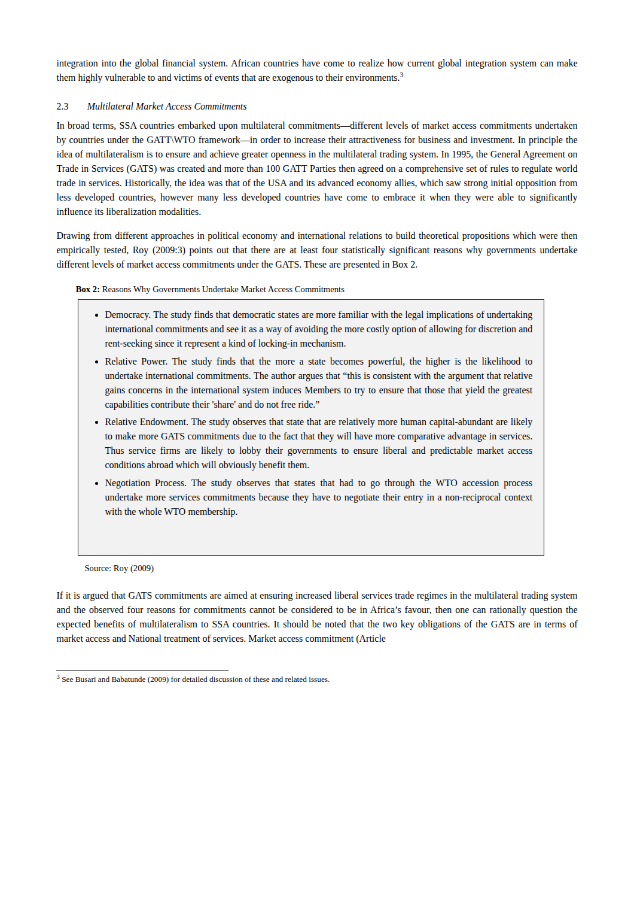integration into the global financial system. African countries have come to realize how current global integration system can make them highly vulnerable to and victims of events that are exogenous to their environments.3
2.3 Multilateral Market Access Commitments
In broad terms, SSA countries embarked upon multilateral commitments—different levels of market access commitments undertaken by countries under the GATT\WTO framework—in order to increase their attractiveness for business and investment. In principle the idea of multilateralism is to ensure and achieve greater openness in the multilateral trading system. In 1995, the General Agreement on Trade in Services (GATS) was created and more than 100 GATT Parties then agreed on a comprehensive set of rules to regulate world trade in services. Historically, the idea was that of the USA and its advanced economy allies, which saw strong initial opposition from less developed countries, however many less developed countries have come to embrace it when they were able to significantly influence its liberalization modalities.
Drawing from different approaches in political economy and international relations to build theoretical propositions which were then empirically tested, Roy (2009:3) points out that there are at least four statistically significant reasons why governments undertake different levels of market access commitments under the GATS. These are presented in Box 2.
Box 2: Reasons Why Governments Undertake Market Access Commitments
Democracy. The study finds that democratic states are more familiar with the legal implications of undertaking international commitments and see it as a way of avoiding the more costly option of allowing for discretion and rent-seeking since it represent a kind of locking-in mechanism.
Relative Power. The study finds that the more a state becomes powerful, the higher is the likelihood to undertake international commitments. The author argues that “this is consistent with the argument that relative gains concerns in the international system induces Members to try to ensure that those that yield the greatest capabilities contribute their 'share' and do not free ride.”
Relative Endowment. The study observes that state that are relatively more human capital-abundant are likely to make more GATS commitments due to the fact that they will have more comparative advantage in services. Thus service firms are likely to lobby their governments to ensure liberal and predictable market access conditions abroad which will obviously benefit them.
Negotiation Process. The study observes that states that had to go through the WTO accession process undertake more services commitments because they have to negotiate their entry in a non-reciprocal context with the whole WTO membership.
Source: Roy (2009)
If it is argued that GATS commitments are aimed at ensuring increased liberal services trade regimes in the multilateral trading system and the observed four reasons for commitments cannot be considered to be in Africa’s favour, then one can rationally question the expected benefits of multilateralism to SSA countries. It should be noted that the two key obligations of the GATS are in terms of market access and National treatment of services. Market access commitment (Article
3 See Busari and Babatunde (2009) for detailed discussion of these and related issues.